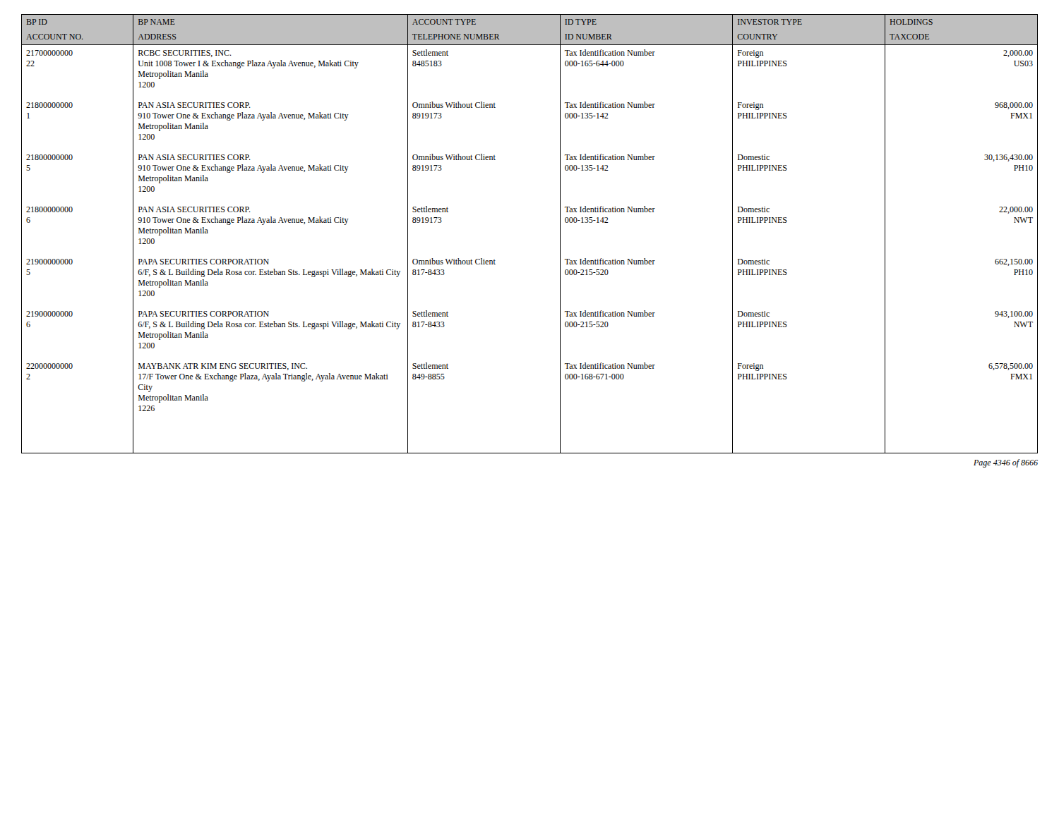| BP ID | BP NAME | ACCOUNT TYPE | ID TYPE | INVESTOR TYPE | HOLDINGS |
| --- | --- | --- | --- | --- | --- |
| ACCOUNT NO. | ADDRESS | TELEPHONE NUMBER | ID NUMBER | COUNTRY | TAXCODE |
| 21700000000 22 | RCBC SECURITIES, INC. Unit 1008 Tower I & Exchange Plaza Ayala Avenue, Makati City Metropolitan Manila 1200 | Settlement 8485183 | Tax Identification Number 000-165-644-000 | Foreign PHILIPPINES | 2,000.00 US03 |
| 21800000000 1 | PAN ASIA SECURITIES CORP. 910 Tower One & Exchange Plaza Ayala Avenue, Makati City Metropolitan Manila 1200 | Omnibus Without Client 8919173 | Tax Identification Number 000-135-142 | Foreign PHILIPPINES | 968,000.00 FMX1 |
| 21800000000 5 | PAN ASIA SECURITIES CORP. 910 Tower One & Exchange Plaza Ayala Avenue, Makati City Metropolitan Manila 1200 | Omnibus Without Client 8919173 | Tax Identification Number 000-135-142 | Domestic PHILIPPINES | 30,136,430.00 PH10 |
| 21800000000 6 | PAN ASIA SECURITIES CORP. 910 Tower One & Exchange Plaza Ayala Avenue, Makati City Metropolitan Manila 1200 | Settlement 8919173 | Tax Identification Number 000-135-142 | Domestic PHILIPPINES | 22,000.00 NWT |
| 21900000000 5 | PAPA SECURITIES CORPORATION 6/F, S & L Building Dela Rosa cor. Esteban Sts. Legaspi Village, Makati City Metropolitan Manila 1200 | Omnibus Without Client 817-8433 | Tax Identification Number 000-215-520 | Domestic PHILIPPINES | 662,150.00 PH10 |
| 21900000000 6 | PAPA SECURITIES CORPORATION 6/F, S & L Building Dela Rosa cor. Esteban Sts. Legaspi Village, Makati City Metropolitan Manila 1200 | Settlement 817-8433 | Tax Identification Number 000-215-520 | Domestic PHILIPPINES | 943,100.00 NWT |
| 22000000000 2 | MAYBANK ATR KIM ENG SECURITIES, INC. 17/F Tower One & Exchange Plaza, Ayala Triangle, Ayala Avenue Makati City Metropolitan Manila 1226 | Settlement 849-8855 | Tax Identification Number 000-168-671-000 | Foreign PHILIPPINES | 6,578,500.00 FMX1 |
Page 4346 of 8666